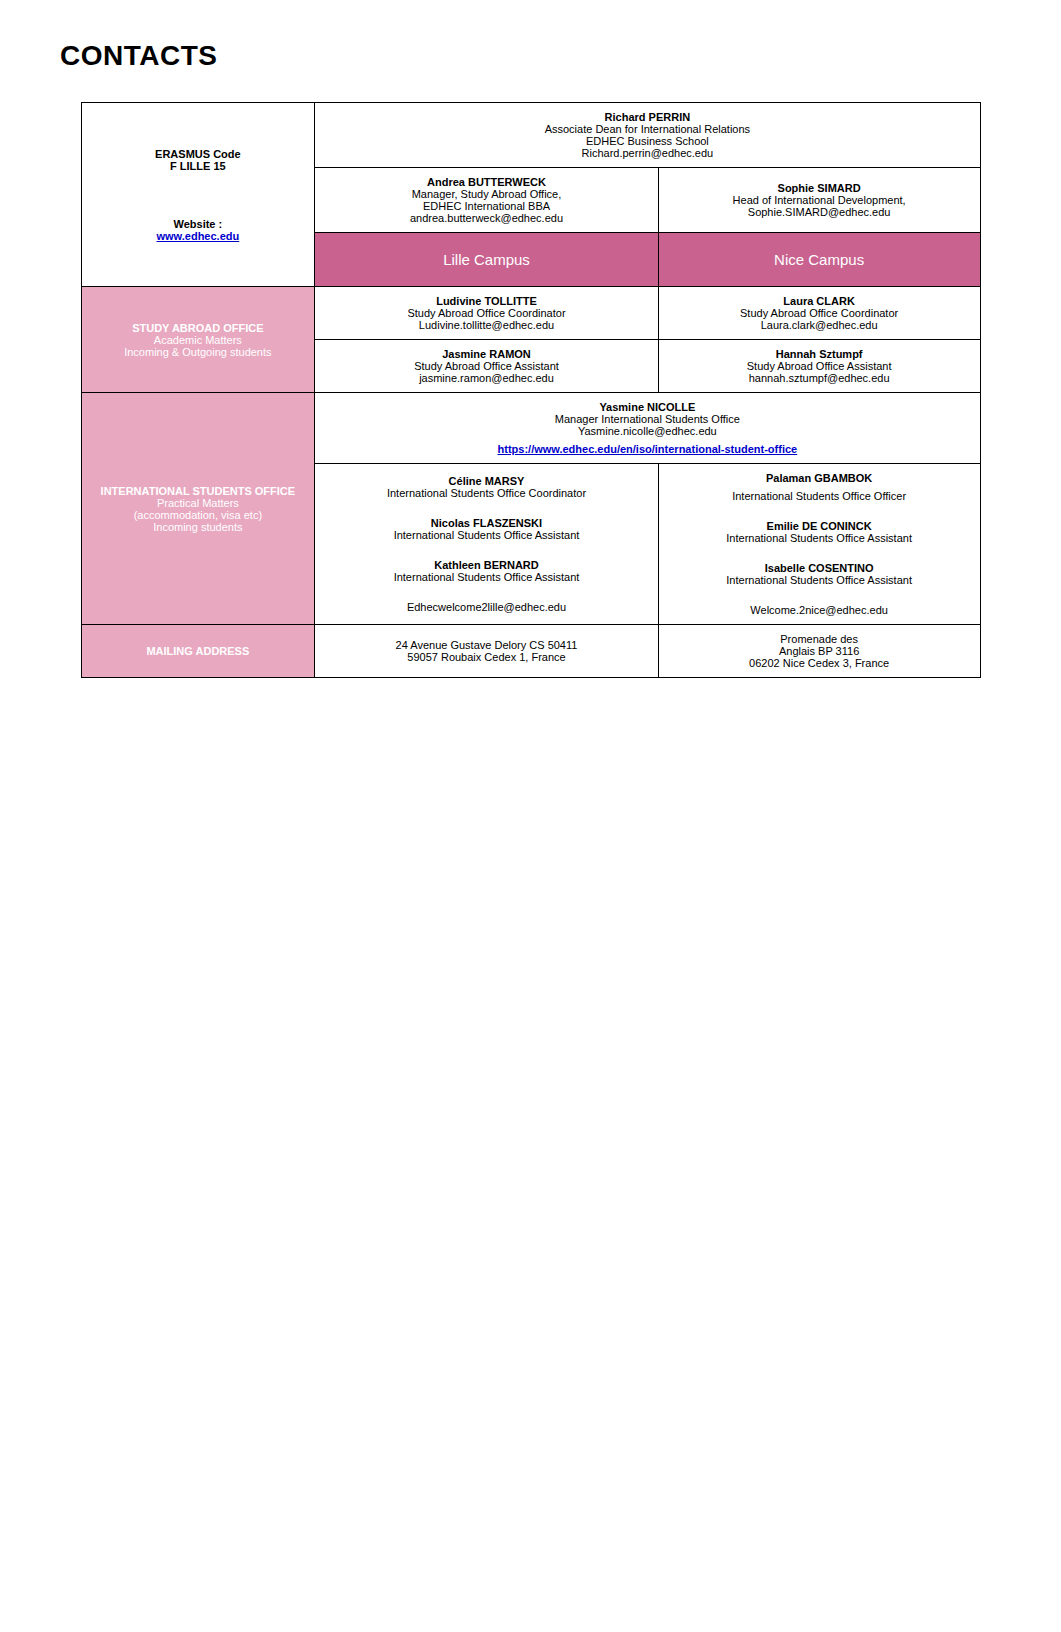CONTACTS
| ERASMUS Code F LILLE 15 Website : www.edhec.edu | Richard PERRIN Associate Dean for International Relations EDHEC Business School Richard.perrin@edhec.edu |
| Andrea BUTTERWECK Manager, Study Abroad Office, EDHEC International BBA andrea.butterweck@edhec.edu | Sophie SIMARD Head of International Development, Sophie.SIMARD@edhec.edu |
| Lille Campus | Nice Campus |
| STUDY ABROAD OFFICE Academic Matters Incoming & Outgoing students | Ludivine TOLLITTE Study Abroad Office Coordinator Ludivine.tollitte@edhec.edu | Laura CLARK Study Abroad Office Coordinator Laura.clark@edhec.edu |
| Jasmine RAMON Study Abroad Office Assistant jasmine.ramon@edhec.edu | Hannah Sztumpf Study Abroad Office Assistant hannah.sztumpf@edhec.edu |
| INTERNATIONAL STUDENTS OFFICE Practical Matters (accommodation, visa etc) Incoming students | Yasmine NICOLLE Manager International Students Office Yasmine.nicolle@edhec.edu https://www.edhec.edu/en/iso/international-student-office |
| Céline MARSY International Students Office Coordinator Nicolas FLASZENSKI International Students Office Assistant Kathleen BERNARD International Students Office Assistant Edhecwelcome2lille@edhec.edu | Palaman GBAMBOK International Students Office Officer Emilie DE CONINCK International Students Office Assistant Isabelle COSENTINO International Students Office Assistant Welcome.2nice@edhec.edu |
| MAILING ADDRESS | 24 Avenue Gustave Delory CS 50411 59057 Roubaix Cedex 1, France | Promenade des Anglais BP 3116 06202 Nice Cedex 3, France |